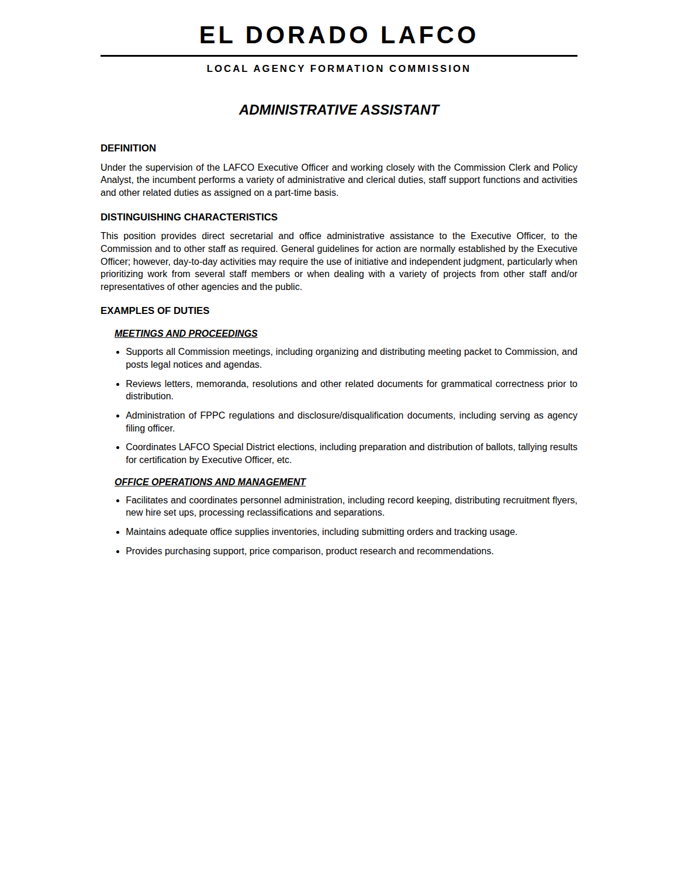EL DORADO LAFCO
LOCAL AGENCY FORMATION COMMISSION
ADMINISTRATIVE ASSISTANT
DEFINITION
Under the supervision of the LAFCO Executive Officer and working closely with the Commission Clerk and Policy Analyst, the incumbent performs a variety of administrative and clerical duties, staff support functions and activities and other related duties as assigned on a part-time basis.
DISTINGUISHING CHARACTERISTICS
This position provides direct secretarial and office administrative assistance to the Executive Officer, to the Commission and to other staff as required. General guidelines for action are normally established by the Executive Officer; however, day-to-day activities may require the use of initiative and independent judgment, particularly when prioritizing work from several staff members or when dealing with a variety of projects from other staff and/or representatives of other agencies and the public.
EXAMPLES OF DUTIES
MEETINGS AND PROCEEDINGS
Supports all Commission meetings, including organizing and distributing meeting packet to Commission, and posts legal notices and agendas.
Reviews letters, memoranda, resolutions and other related documents for grammatical correctness prior to distribution.
Administration of FPPC regulations and disclosure/disqualification documents, including serving as agency filing officer.
Coordinates LAFCO Special District elections, including preparation and distribution of ballots, tallying results for certification by Executive Officer, etc.
OFFICE OPERATIONS AND MANAGEMENT
Facilitates and coordinates personnel administration, including record keeping, distributing recruitment flyers, new hire set ups, processing reclassifications and separations.
Maintains adequate office supplies inventories, including submitting orders and tracking usage.
Provides purchasing support, price comparison, product research and recommendations.